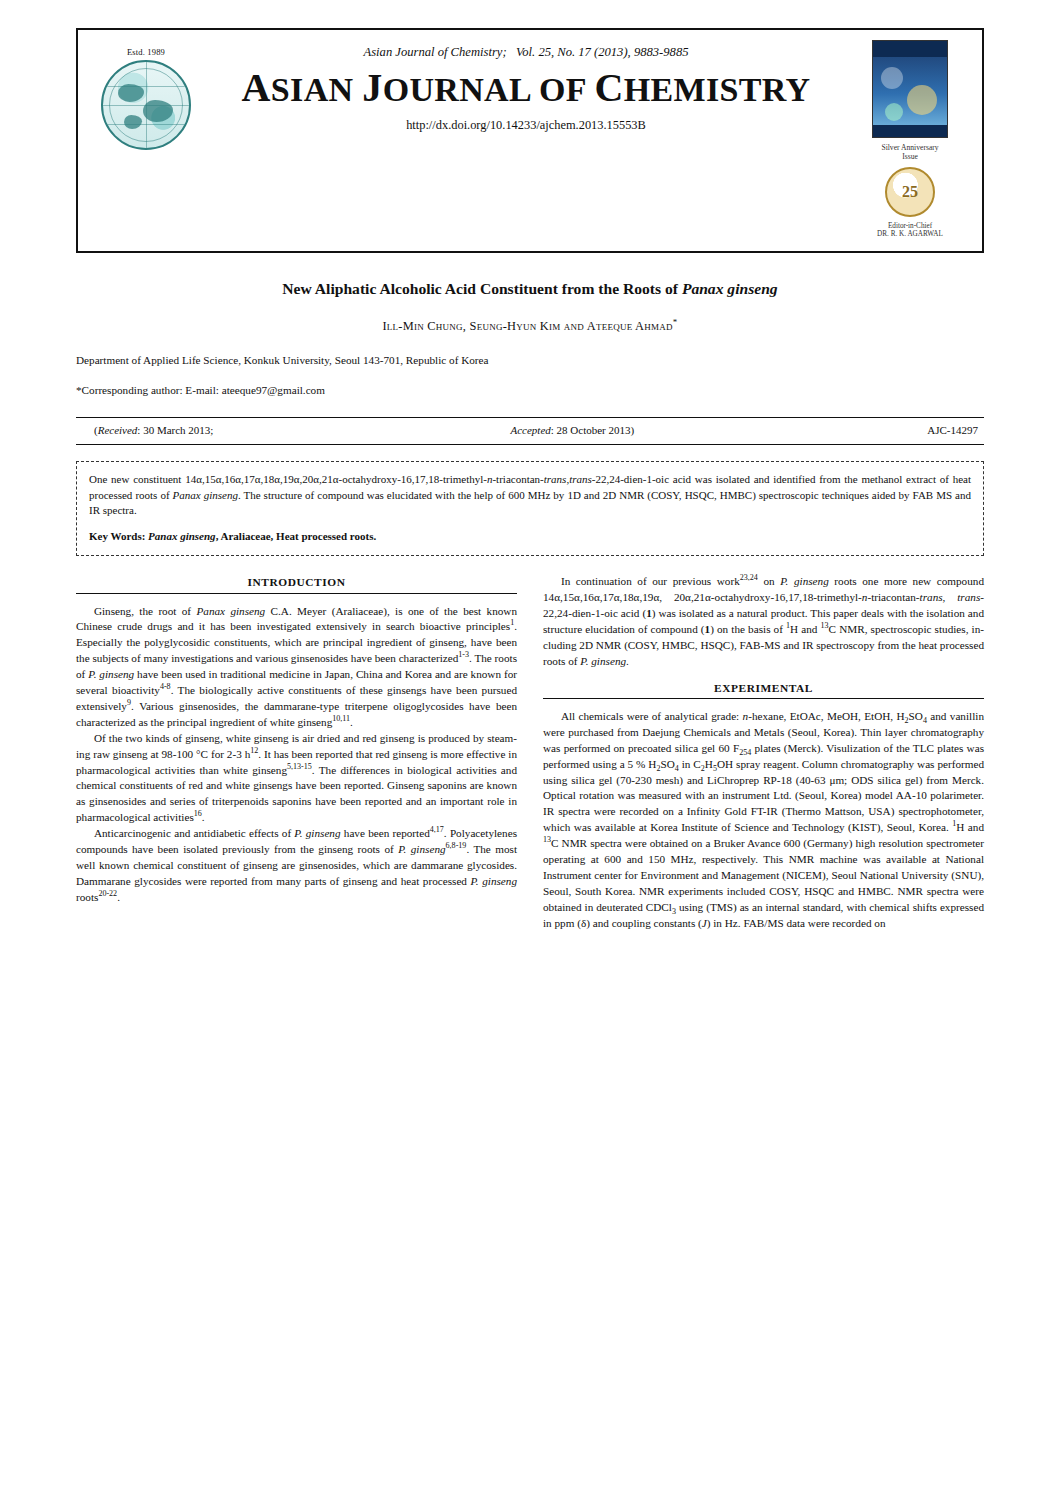Estd. 1989
Asian Journal of Chemistry; Vol. 25, No. 17 (2013), 9883-9885
ASIAN JOURNAL OF CHEMISTRY
http://dx.doi.org/10.14233/ajchem.2013.15553B
Silver Anniversary Issue
25
Editor-in-Chief
DR. R. K. AGARWAL
New Aliphatic Alcoholic Acid Constituent from the Roots of Panax ginseng
Ill-Min Chung, Seung-Hyun Kim and Ateeque Ahmad*
Department of Applied Life Science, Konkuk University, Seoul 143-701, Republic of Korea
*Corresponding author: E-mail: ateeque97@gmail.com
(Received: 30 March 2013;
Accepted: 28 October 2013)
AJC-14297
One new constituent 14α,15α,16α,17α,18α,19α,20α,21α-octahydroxy-16,17,18-trimethyl-n-triacontan-trans,trans-22,24-dien-1-oic acid was isolated and identified from the methanol extract of heat processed roots of Panax ginseng. The structure of compound was elucidated with the help of 600 MHz by 1D and 2D NMR (COSY, HSQC, HMBC) spectroscopic techniques aided by FAB MS and IR spectra.
Key Words: Panax ginseng, Araliaceae, Heat processed roots.
INTRODUCTION
Ginseng, the root of Panax ginseng C.A. Meyer (Araliaceae), is one of the best known Chinese crude drugs and it has been investigated extensively in search bioactive principles1. Especially the polyglycosidic constituents, which are principal ingredient of ginseng, have been the subjects of many investigations and various ginsenosides have been characterized1-3. The roots of P. ginseng have been used in traditional medicine in Japan, China and Korea and are known for several bioactivity4-8. The biologically active constituents of these ginsengs have been pursued extensively9. Various ginsenosides, the dammarane-type triterpene oligoglycosides have been characterized as the principal ingredient of white ginseng10,11.
Of the two kinds of ginseng, white ginseng is air dried and red ginseng is produced by steaming raw ginseng at 98-100 °C for 2-3 h12. It has been reported that red ginseng is more effective in pharmacological activities than white ginseng5,13-15. The differences in biological activities and chemical constituents of red and white ginsengs have been reported. Ginseng saponins are known as ginsenosides and series of triterpenoids saponins have been reported and an important role in pharmacological activities16.
Anticarcinogenic and antidiabetic effects of P. ginseng have been reported4,17. Polyacetylenes compounds have been isolated previously from the ginseng roots of P. ginseng6,8-19. The most well known chemical constituent of ginseng are ginsenosides, which are dammarane glycosides. Dammarane glycosides were reported from many parts of ginseng and heat processed P. ginseng roots20-22.
In continuation of our previous work23,24 on P. ginseng roots one more new compound 14α,15α,16α,17α,18α,19α, 20α,21α-octahydroxy-16,17,18-trimethyl-n-triacontan-trans, trans-22,24-dien-1-oic acid (1) was isolated as a natural product. This paper deals with the isolation and structure elucidation of compound (1) on the basis of 1H and 13C NMR, spectroscopic studies, including 2D NMR (COSY, HMBC, HSQC), FAB-MS and IR spectroscopy from the heat processed roots of P. ginseng.
EXPERIMENTAL
All chemicals were of analytical grade: n-hexane, EtOAc, MeOH, EtOH, H2SO4 and vanillin were purchased from Daejung Chemicals and Metals (Seoul, Korea). Thin layer chromatography was performed on precoated silica gel 60 F254 plates (Merck). Visulization of the TLC plates was performed using a 5 % H2SO4 in C2H5OH spray reagent. Column chromatography was performed using silica gel (70-230 mesh) and LiChroprep RP-18 (40-63 μm; ODS silica gel) from Merck. Optical rotation was measured with an instrument Ltd. (Seoul, Korea) model AA-10 polarimeter. IR spectra were recorded on a Infinity Gold FT-IR (Thermo Mattson, USA) spectrophotometer, which was available at Korea Institute of Science and Technology (KIST), Seoul, Korea. 1H and 13C NMR spectra were obtained on a Bruker Avance 600 (Germany) high resolution spectrometer operating at 600 and 150 MHz, respectively. This NMR machine was available at National Instrument center for Environment and Management (NICEM), Seoul National University (SNU), Seoul, South Korea. NMR experiments included COSY, HSQC and HMBC. NMR spectra were obtained in deuterated CDCl3 using (TMS) as an internal standard, with chemical shifts expressed in ppm (δ) and coupling constants (J) in Hz. FAB/MS data were recorded on